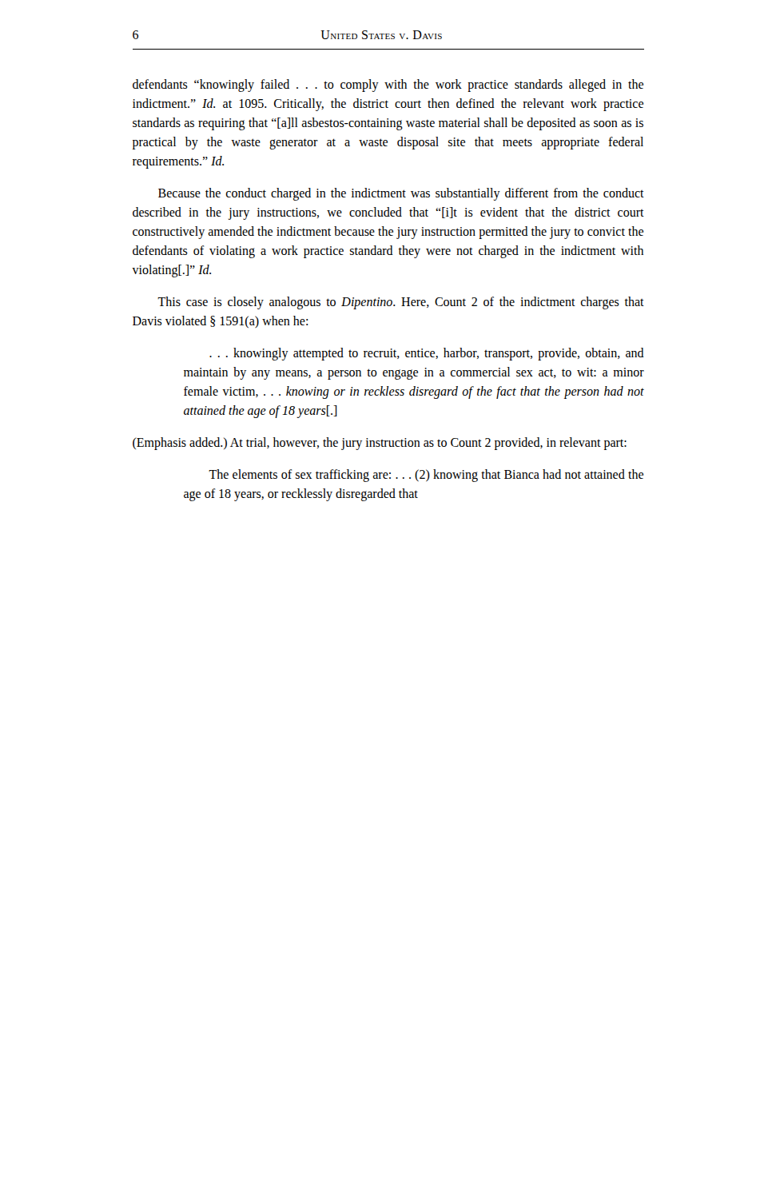6 United States v. Davis
defendants “knowingly failed . . . to comply with the work practice standards alleged in the indictment.” Id. at 1095. Critically, the district court then defined the relevant work practice standards as requiring that “[a]ll asbestos-containing waste material shall be deposited as soon as is practical by the waste generator at a waste disposal site that meets appropriate federal requirements.” Id.
Because the conduct charged in the indictment was substantially different from the conduct described in the jury instructions, we concluded that “[i]t is evident that the district court constructively amended the indictment because the jury instruction permitted the jury to convict the defendants of violating a work practice standard they were not charged in the indictment with violating[.]” Id.
This case is closely analogous to Dipentino. Here, Count 2 of the indictment charges that Davis violated § 1591(a) when he:
. . . knowingly attempted to recruit, entice, harbor, transport, provide, obtain, and maintain by any means, a person to engage in a commercial sex act, to wit: a minor female victim, . . . knowing or in reckless disregard of the fact that the person had not attained the age of 18 years[.]
(Emphasis added.) At trial, however, the jury instruction as to Count 2 provided, in relevant part:
The elements of sex trafficking are: . . . (2) knowing that Bianca had not attained the age of 18 years, or recklessly disregarded that